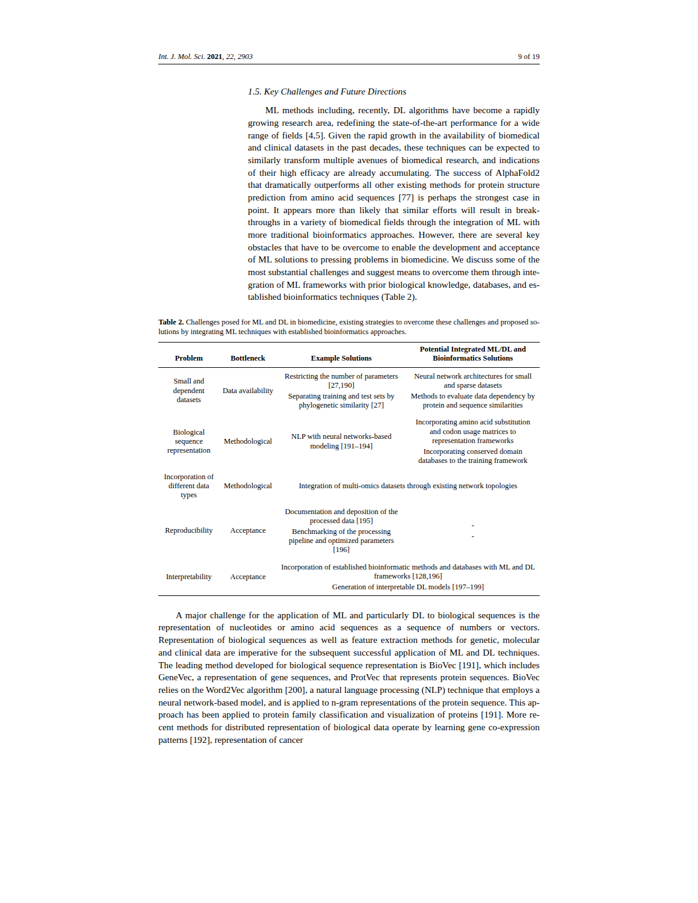Int. J. Mol. Sci. 2021, 22, 2903
9 of 19
1.5. Key Challenges and Future Directions
ML methods including, recently, DL algorithms have become a rapidly growing research area, redefining the state-of-the-art performance for a wide range of fields [4,5]. Given the rapid growth in the availability of biomedical and clinical datasets in the past decades, these techniques can be expected to similarly transform multiple avenues of biomedical research, and indications of their high efficacy are already accumulating. The success of AlphaFold2 that dramatically outperforms all other existing methods for protein structure prediction from amino acid sequences [77] is perhaps the strongest case in point. It appears more than likely that similar efforts will result in breakthroughs in a variety of biomedical fields through the integration of ML with more traditional bioinformatics approaches. However, there are several key obstacles that have to be overcome to enable the development and acceptance of ML solutions to pressing problems in biomedicine. We discuss some of the most substantial challenges and suggest means to overcome them through integration of ML frameworks with prior biological knowledge, databases, and established bioinformatics techniques (Table 2).
Table 2. Challenges posed for ML and DL in biomedicine, existing strategies to overcome these challenges and proposed solutions by integrating ML techniques with established bioinformatics approaches.
| Problem | Bottleneck | Example Solutions | Potential Integrated ML/DL and Bioinformatics Solutions |
| --- | --- | --- | --- |
| Small and dependent datasets | Data availability | Restricting the number of parameters [27,190] Separating training and test sets by phylogenetic similarity [27] | Neural network architectures for small and sparse datasets Methods to evaluate data dependency by protein and sequence similarities |
| Biological sequence representation | Methodological | NLP with neural networks-based modeling [191–194] | Incorporating amino acid substitution and codon usage matrices to representation frameworks Incorporating conserved domain databases to the training framework |
| Incorporation of different data types | Methodological | Integration of multi-omics datasets through existing network topologies |
| Reproducibility | Acceptance | Documentation and deposition of the processed data [195] Benchmarking of the processing pipeline and optimized parameters [196] | - - |
| Interpretability | Acceptance | Incorporation of established bioinformatic methods and databases with ML and DL frameworks [128,196] Generation of interpretable DL models [197–199] |
A major challenge for the application of ML and particularly DL to biological sequences is the representation of nucleotides or amino acid sequences as a sequence of numbers or vectors. Representation of biological sequences as well as feature extraction methods for genetic, molecular and clinical data are imperative for the subsequent successful application of ML and DL techniques. The leading method developed for biological sequence representation is BioVec [191], which includes GeneVec, a representation of gene sequences, and ProtVec that represents protein sequences. BioVec relies on the Word2Vec algorithm [200], a natural language processing (NLP) technique that employs a neural network-based model, and is applied to n-gram representations of the protein sequence. This approach has been applied to protein family classification and visualization of proteins [191]. More recent methods for distributed representation of biological data operate by learning gene co-expression patterns [192], representation of cancer